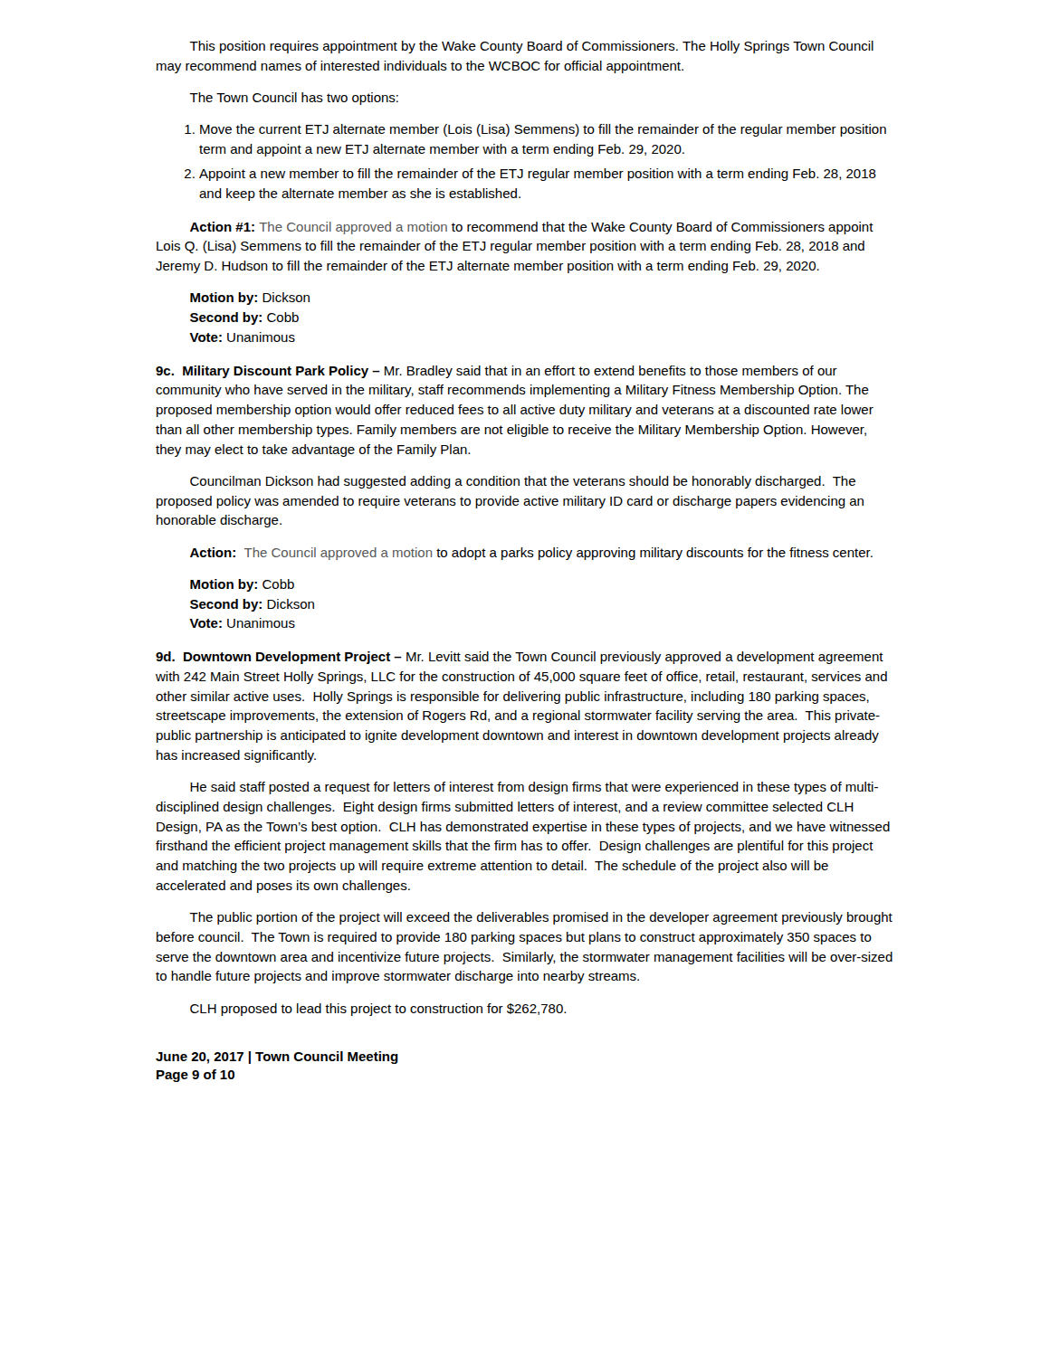This position requires appointment by the Wake County Board of Commissioners. The Holly Springs Town Council may recommend names of interested individuals to the WCBOC for official appointment.
The Town Council has two options:
Move the current ETJ alternate member (Lois (Lisa) Semmens) to fill the remainder of the regular member position term and appoint a new ETJ alternate member with a term ending Feb. 29, 2020.
Appoint a new member to fill the remainder of the ETJ regular member position with a term ending Feb. 28, 2018 and keep the alternate member as she is established.
Action #1: The Council approved a motion to recommend that the Wake County Board of Commissioners appoint Lois Q. (Lisa) Semmens to fill the remainder of the ETJ regular member position with a term ending Feb. 28, 2018 and Jeremy D. Hudson to fill the remainder of the ETJ alternate member position with a term ending Feb. 29, 2020.
Motion by: Dickson
Second by: Cobb
Vote: Unanimous
9c. Military Discount Park Policy – Mr. Bradley said that in an effort to extend benefits to those members of our community who have served in the military, staff recommends implementing a Military Fitness Membership Option. The proposed membership option would offer reduced fees to all active duty military and veterans at a discounted rate lower than all other membership types. Family members are not eligible to receive the Military Membership Option. However, they may elect to take advantage of the Family Plan.
Councilman Dickson had suggested adding a condition that the veterans should be honorably discharged. The proposed policy was amended to require veterans to provide active military ID card or discharge papers evidencing an honorable discharge.
Action: The Council approved a motion to adopt a parks policy approving military discounts for the fitness center.
Motion by: Cobb
Second by: Dickson
Vote: Unanimous
9d. Downtown Development Project – Mr. Levitt said the Town Council previously approved a development agreement with 242 Main Street Holly Springs, LLC for the construction of 45,000 square feet of office, retail, restaurant, services and other similar active uses. Holly Springs is responsible for delivering public infrastructure, including 180 parking spaces, streetscape improvements, the extension of Rogers Rd, and a regional stormwater facility serving the area. This private-public partnership is anticipated to ignite development downtown and interest in downtown development projects already has increased significantly.
He said staff posted a request for letters of interest from design firms that were experienced in these types of multi-disciplined design challenges. Eight design firms submitted letters of interest, and a review committee selected CLH Design, PA as the Town’s best option. CLH has demonstrated expertise in these types of projects, and we have witnessed firsthand the efficient project management skills that the firm has to offer. Design challenges are plentiful for this project and matching the two projects up will require extreme attention to detail. The schedule of the project also will be accelerated and poses its own challenges.
The public portion of the project will exceed the deliverables promised in the developer agreement previously brought before council. The Town is required to provide 180 parking spaces but plans to construct approximately 350 spaces to serve the downtown area and incentivize future projects. Similarly, the stormwater management facilities will be over-sized to handle future projects and improve stormwater discharge into nearby streams.
CLH proposed to lead this project to construction for $262,780.
June 20, 2017 | Town Council Meeting
Page 9 of 10